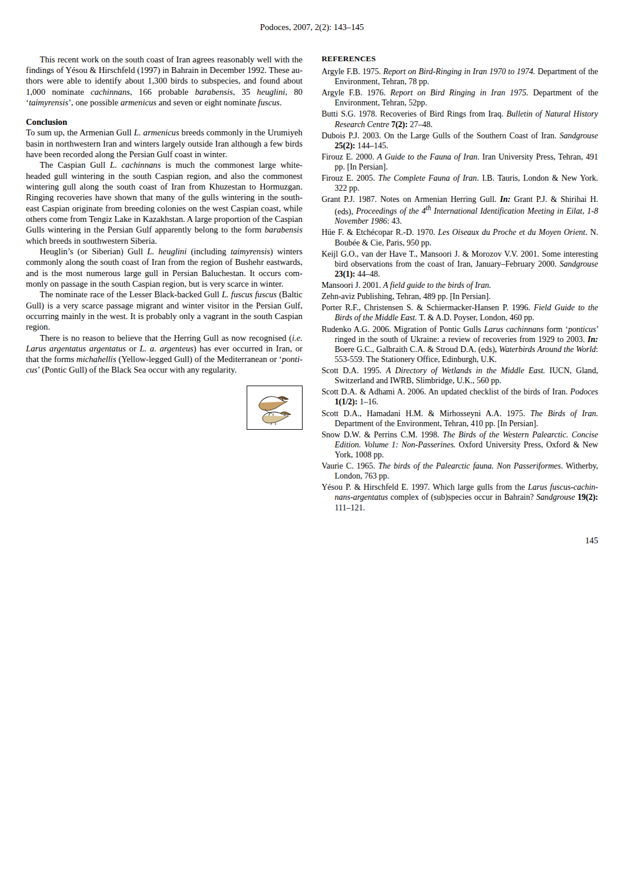Podoces, 2007, 2(2): 143–145
This recent work on the south coast of Iran agrees reasonably well with the findings of Yésou & Hirschfeld (1997) in Bahrain in December 1992. These authors were able to identify about 1,300 birds to subspecies, and found about 1,000 nominate cachinnans, 166 probable barabensis, 35 heuglini, 80 ‘taimyrensis’, one possible armenicus and seven or eight nominate fuscus.
Conclusion
To sum up, the Armenian Gull L. armenicus breeds commonly in the Urumiyeh basin in northwestern Iran and winters largely outside Iran although a few birds have been recorded along the Persian Gulf coast in winter.
The Caspian Gull L. cachinnans is much the commonest large white-headed gull wintering in the south Caspian region, and also the commonest wintering gull along the south coast of Iran from Khuzestan to Hormuzgan. Ringing recoveries have shown that many of the gulls wintering in the southeast Caspian originate from breeding colonies on the west Caspian coast, while others come from Tengiz Lake in Kazakhstan. A large proportion of the Caspian Gulls wintering in the Persian Gulf apparently belong to the form barabensis which breeds in southwestern Siberia.
Heuglin’s (or Siberian) Gull L. heuglini (including taimyrensis) winters commonly along the south coast of Iran from the region of Bushehr eastwards, and is the most numerous large gull in Persian Baluchestan. It occurs commonly on passage in the south Caspian region, but is very scarce in winter.
The nominate race of the Lesser Black-backed Gull L. fuscus fuscus (Baltic Gull) is a very scarce passage migrant and winter visitor in the Persian Gulf, occurring mainly in the west. It is probably only a vagrant in the south Caspian region.
There is no reason to believe that the Herring Gull as now recognised (i.e. Larus argentatus argentatus or L. a. argenteus) has ever occurred in Iran, or that the forms michahellis (Yellow-legged Gull) of the Mediterranean or ‘ponticus’ (Pontic Gull) of the Black Sea occur with any regularity.
REFERENCES
Argyle F.B. 1975. Report on Bird-Ringing in Iran 1970 to 1974. Department of the Environment, Tehran, 78 pp.
Argyle F.B. 1976. Report on Bird Ringing in Iran 1975. Department of the Environment, Tehran, 52pp.
Butti S.G. 1978. Recoveries of Bird Rings from Iraq. Bulletin of Natural History Research Centre 7(2): 27–48.
Dubois P.J. 2003. On the Large Gulls of the Southern Coast of Iran. Sandgrouse 25(2): 144–145.
Firouz E. 2000. A Guide to the Fauna of Iran. Iran University Press, Tehran, 491 pp. [In Persian].
Firouz E. 2005. The Complete Fauna of Iran. I.B. Tauris, London & New York. 322 pp.
Grant P.J. 1987. Notes on Armenian Herring Gull. In: Grant P.J. & Shirihai H. (eds), Proceedings of the 4th International Identification Meeting in Eilat, 1-8 November 1986: 43.
Hüe F. & Etchécopar R.-D. 1970. Les Oiseaux du Proche et du Moyen Orient. N. Boubée & Cie, Paris, 950 pp.
Keijl G.O., van der Have T., Mansoori J. & Morozov V.V. 2001. Some interesting bird observations from the coast of Iran, January–February 2000. Sandgrouse 23(1): 44–48.
Mansoori J. 2001. A field guide to the birds of Iran.
Zehn-aviz Publishing, Tehran, 489 pp. [In Persian].
Porter R.F., Christensen S. & Schiermacker-Hansen P. 1996. Field Guide to the Birds of the Middle East. T. & A.D. Poyser, London, 460 pp.
Rudenko A.G. 2006. Migration of Pontic Gulls Larus cachinnans form ‘ponticus’ ringed in the south of Ukraine: a review of recoveries from 1929 to 2003. In: Boere G.C., Galbraith C.A. & Stroud D.A. (eds), Waterbirds Around the World: 553-559. The Stationery Office, Edinburgh, U.K.
Scott D.A. 1995. A Directory of Wetlands in the Middle East. IUCN, Gland, Switzerland and IWRB, Slimbridge, U.K., 560 pp.
Scott D.A. & Adhami A. 2006. An updated checklist of the birds of Iran. Podoces 1(1/2): 1–16.
Scott D.A., Hamadani H.M. & Mirhosseyni A.A. 1975. The Birds of Iran. Department of the Environment, Tehran, 410 pp. [In Persian].
Snow D.W. & Perrins C.M. 1998. The Birds of the Western Palearctic. Concise Edition. Volume 1: Non-Passerines. Oxford University Press, Oxford & New York, 1008 pp.
Vaurie C. 1965. The birds of the Palearctic fauna. Non Passeriformes. Witherby, London, 763 pp.
Yésou P. & Hirschfeld E. 1997. Which large gulls from the Larus fuscus-cachinnans-argentatus complex of (sub)species occur in Bahrain? Sandgrouse 19(2): 111–121.
145